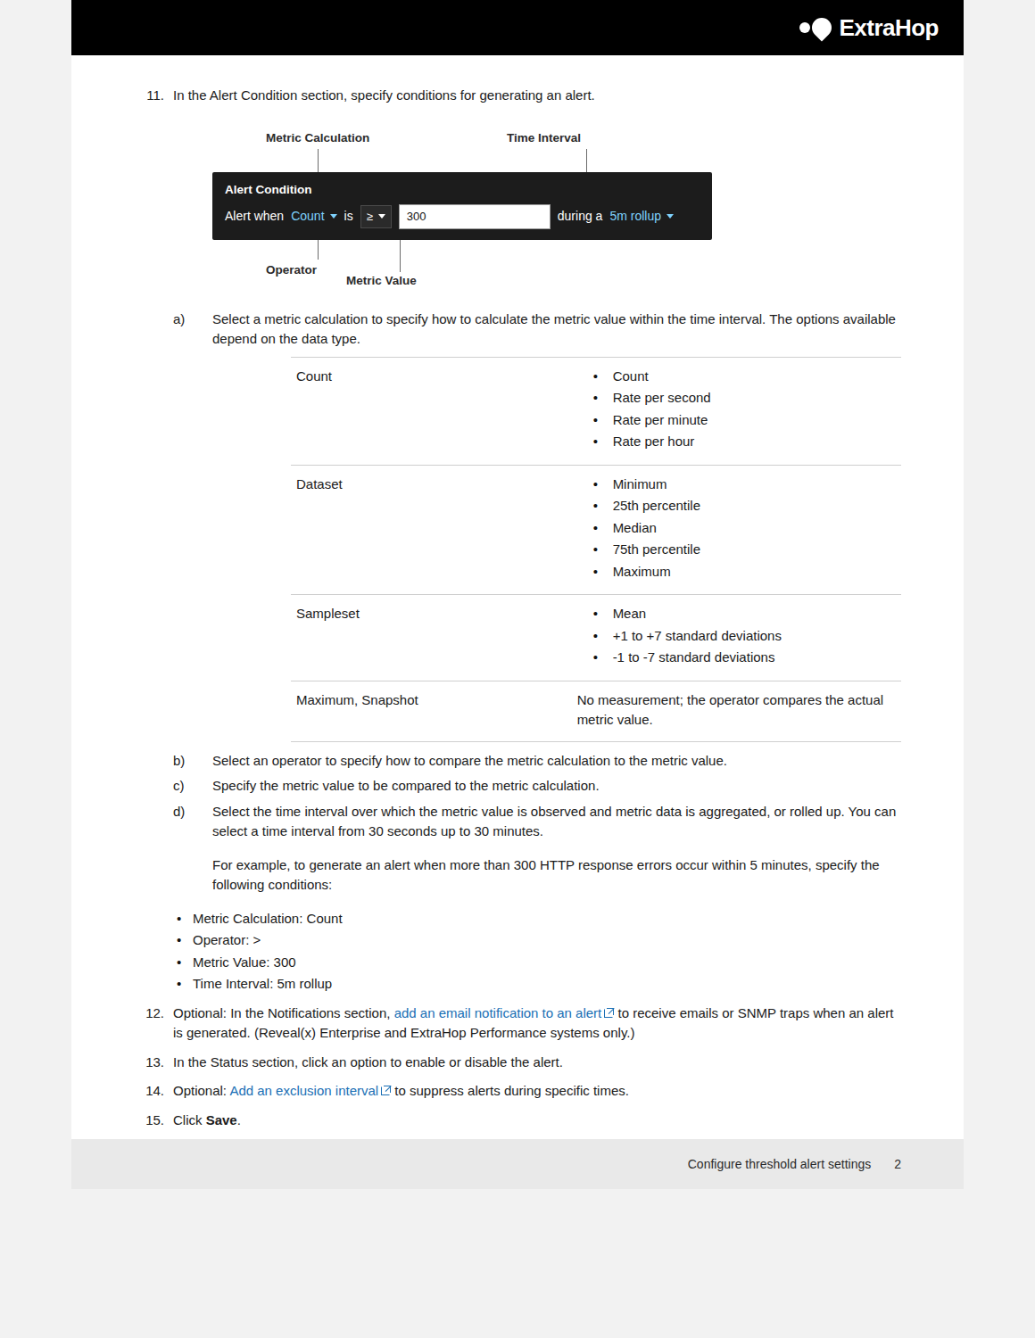ExtraHop
In the Alert Condition section, specify conditions for generating an alert.
Metric Calculation Time Interval
Alert Condition
Alert when Count is ≥ 300 during a 5m rollup
Operator Metric Value
Select a metric calculation to specify how to calculate the metric value within the time interval. The options available depend on the data type.
| Count | Count Rate per second Rate per minute Rate per hour |
| Dataset | Minimum 25th percentile Median 75th percentile Maximum |
| Sampleset | Mean +1 to +7 standard deviations -1 to -7 standard deviations |
| Maximum, Snapshot | No measurement; the operator compares the actual metric value. |
Select an operator to specify how to compare the metric calculation to the metric value.
Specify the metric value to be compared to the metric calculation.
Select the time interval over which the metric value is observed and metric data is aggregated, or rolled up. You can select a time interval from 30 seconds up to 30 minutes.
For example, to generate an alert when more than 300 HTTP response errors occur within 5 minutes, specify the following conditions:
Metric Calculation: Count
Operator: >
Metric Value: 300
Time Interval: 5m rollup
Optional: In the Notifications section, add an email notification to an alert to receive emails or SNMP traps when an alert is generated. (Reveal(x) Enterprise and ExtraHop Performance systems only.)
In the Status section, click an option to enable or disable the alert.
Optional: Add an exclusion interval to suppress alerts during specific times.
Click Save.
Configure threshold alert settings 2